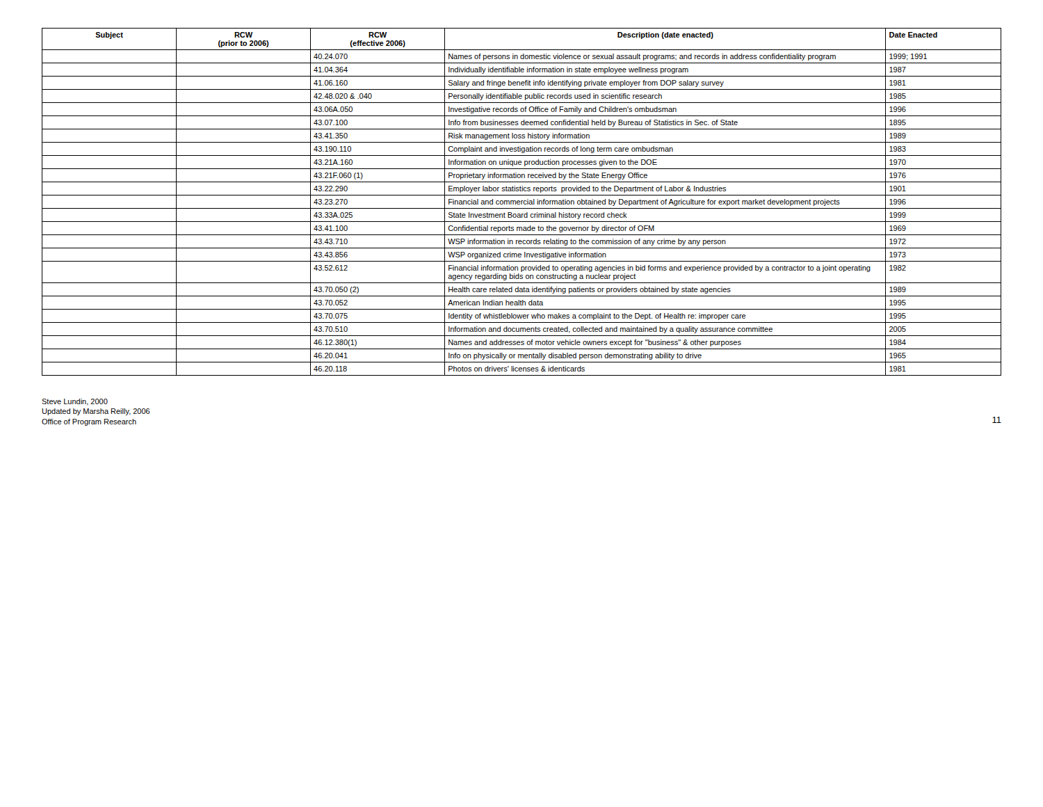| Subject | RCW (prior to 2006) | RCW (effective 2006) | Description (date enacted) | Date Enacted |
| --- | --- | --- | --- | --- |
| | | 40.24.070 | Names of persons in domestic violence or sexual assault programs; and records in address confidentiality program | 1999; 1991 |
| | | 41.04.364 | Individually identifiable information in state employee wellness program | 1987 |
| | | 41.06.160 | Salary and fringe benefit info identifying private employer from DOP salary survey | 1981 |
| | | 42.48.020 & .040 | Personally identifiable public records used in scientific research | 1985 |
| | | 43.06A.050 | Investigative records of Office of Family and Children's ombudsman | 1996 |
| | | 43.07.100 | Info from businesses deemed confidential held by Bureau of Statistics in Sec. of State | 1895 |
| | | 43.41.350 | Risk management loss history information | 1989 |
| | | 43.190.110 | Complaint and investigation records of long term care ombudsman | 1983 |
| | | 43.21A.160 | Information on unique production processes given to the DOE | 1970 |
| | | 43.21F.060 (1) | Proprietary information received by the State Energy Office | 1976 |
| | | 43.22.290 | Employer labor statistics reports provided to the Department of Labor & Industries | 1901 |
| | | 43.23.270 | Financial and commercial information obtained by Department of Agriculture for export market development projects | 1996 |
| | | 43.33A.025 | State Investment Board criminal history record check | 1999 |
| | | 43.41.100 | Confidential reports made to the governor by director of OFM | 1969 |
| | | 43.43.710 | WSP information in records relating to the commission of any crime by any person | 1972 |
| | | 43.43.856 | WSP organized crime Investigative information | 1973 |
| | | 43.52.612 | Financial information provided to operating agencies in bid forms and experience provided by a contractor to a joint operating agency regarding bids on constructing a nuclear project | 1982 |
| | | 43.70.050 (2) | Health care related data identifying patients or providers obtained by state agencies | 1989 |
| | | 43.70.052 | American Indian health data | 1995 |
| | | 43.70.075 | Identity of whistleblower who makes a complaint to the Dept. of Health re: improper care | 1995 |
| | | 43.70.510 | Information and documents created, collected and maintained by a quality assurance committee | 2005 |
| | | 46.12.380(1) | Names and addresses of motor vehicle owners except for "business" & other purposes | 1984 |
| | | 46.20.041 | Info on physically or mentally disabled person demonstrating ability to drive | 1965 |
| | | 46.20.118 | Photos on drivers' licenses & identicards | 1981 |
Steve Lundin, 2000
Updated by Marsha Reilly, 2006
Office of Program Research 11